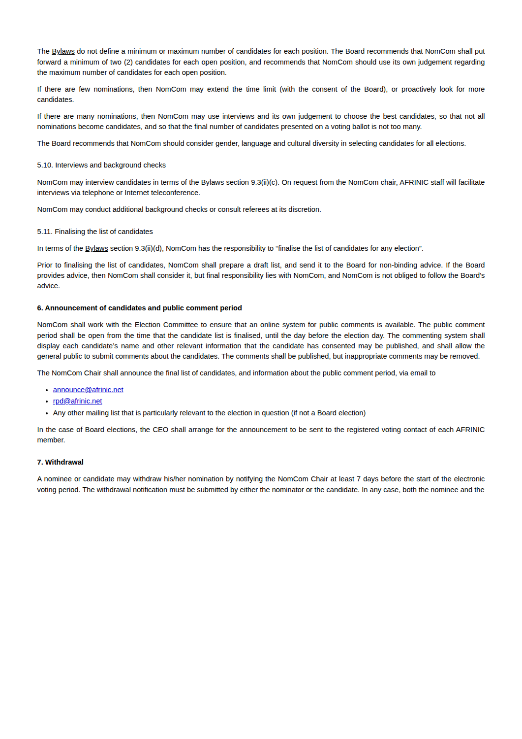The Bylaws do not define a minimum or maximum number of candidates for each position. The Board recommends that NomCom shall put forward a minimum of two (2) candidates for each open position, and recommends that NomCom should use its own judgement regarding the maximum number of candidates for each open position.
If there are few nominations, then NomCom may extend the time limit (with the consent of the Board), or proactively look for more candidates.
If there are many nominations, then NomCom may use interviews and its own judgement to choose the best candidates, so that not all nominations become candidates, and so that the final number of candidates presented on a voting ballot is not too many.
The Board recommends that NomCom should consider gender, language and cultural diversity in selecting candidates for all elections.
5.10. Interviews and background checks
NomCom may interview candidates in terms of the Bylaws section 9.3(ii)(c). On request from the NomCom chair, AFRINIC staff will facilitate interviews via telephone or Internet teleconference.
NomCom may conduct additional background checks or consult referees at its discretion.
5.11. Finalising the list of candidates
In terms of the Bylaws section 9.3(ii)(d), NomCom has the responsibility to “finalise the list of candidates for any election”.
Prior to finalising the list of candidates, NomCom shall prepare a draft list, and send it to the Board for non-binding advice. If the Board provides advice, then NomCom shall consider it, but final responsibility lies with NomCom, and NomCom is not obliged to follow the Board’s advice.
6. Announcement of candidates and public comment period
NomCom shall work with the Election Committee to ensure that an online system for public comments is available. The public comment period shall be open from the time that the candidate list is finalised, until the day before the election day. The commenting system shall display each candidate’s name and other relevant information that the candidate has consented may be published, and shall allow the general public to submit comments about the candidates. The comments shall be published, but inappropriate comments may be removed.
The NomCom Chair shall announce the final list of candidates, and information about the public comment period, via email to
announce@afrinic.net
rpd@afrinic.net
Any other mailing list that is particularly relevant to the election in question (if not a Board election)
In the case of Board elections, the CEO shall arrange for the announcement to be sent to the registered voting contact of each AFRINIC member.
7. Withdrawal
A nominee or candidate may withdraw his/her nomination by notifying the NomCom Chair at least 7 days before the start of the electronic voting period. The withdrawal notification must be submitted by either the nominator or the candidate. In any case, both the nominee and the